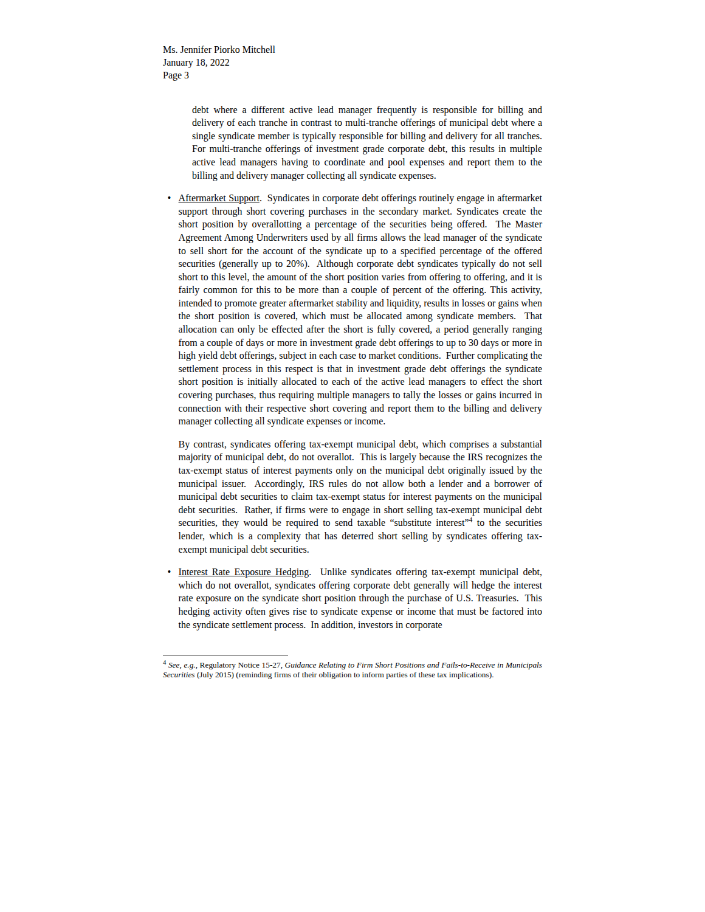Ms. Jennifer Piorko Mitchell
January 18, 2022
Page 3
debt where a different active lead manager frequently is responsible for billing and delivery of each tranche in contrast to multi-tranche offerings of municipal debt where a single syndicate member is typically responsible for billing and delivery for all tranches. For multi-tranche offerings of investment grade corporate debt, this results in multiple active lead managers having to coordinate and pool expenses and report them to the billing and delivery manager collecting all syndicate expenses.
Aftermarket Support. Syndicates in corporate debt offerings routinely engage in aftermarket support through short covering purchases in the secondary market. Syndicates create the short position by overallotting a percentage of the securities being offered. The Master Agreement Among Underwriters used by all firms allows the lead manager of the syndicate to sell short for the account of the syndicate up to a specified percentage of the offered securities (generally up to 20%). Although corporate debt syndicates typically do not sell short to this level, the amount of the short position varies from offering to offering, and it is fairly common for this to be more than a couple of percent of the offering. This activity, intended to promote greater aftermarket stability and liquidity, results in losses or gains when the short position is covered, which must be allocated among syndicate members. That allocation can only be effected after the short is fully covered, a period generally ranging from a couple of days or more in investment grade debt offerings to up to 30 days or more in high yield debt offerings, subject in each case to market conditions. Further complicating the settlement process in this respect is that in investment grade debt offerings the syndicate short position is initially allocated to each of the active lead managers to effect the short covering purchases, thus requiring multiple managers to tally the losses or gains incurred in connection with their respective short covering and report them to the billing and delivery manager collecting all syndicate expenses or income.
By contrast, syndicates offering tax-exempt municipal debt, which comprises a substantial majority of municipal debt, do not overallot. This is largely because the IRS recognizes the tax-exempt status of interest payments only on the municipal debt originally issued by the municipal issuer. Accordingly, IRS rules do not allow both a lender and a borrower of municipal debt securities to claim tax-exempt status for interest payments on the municipal debt securities. Rather, if firms were to engage in short selling tax-exempt municipal debt securities, they would be required to send taxable “substitute interest”4 to the securities lender, which is a complexity that has deterred short selling by syndicates offering tax-exempt municipal debt securities.
Interest Rate Exposure Hedging. Unlike syndicates offering tax-exempt municipal debt, which do not overallot, syndicates offering corporate debt generally will hedge the interest rate exposure on the syndicate short position through the purchase of U.S. Treasuries. This hedging activity often gives rise to syndicate expense or income that must be factored into the syndicate settlement process. In addition, investors in corporate
4 See, e.g., Regulatory Notice 15-27, Guidance Relating to Firm Short Positions and Fails-to-Receive in Municipals Securities (July 2015) (reminding firms of their obligation to inform parties of these tax implications).